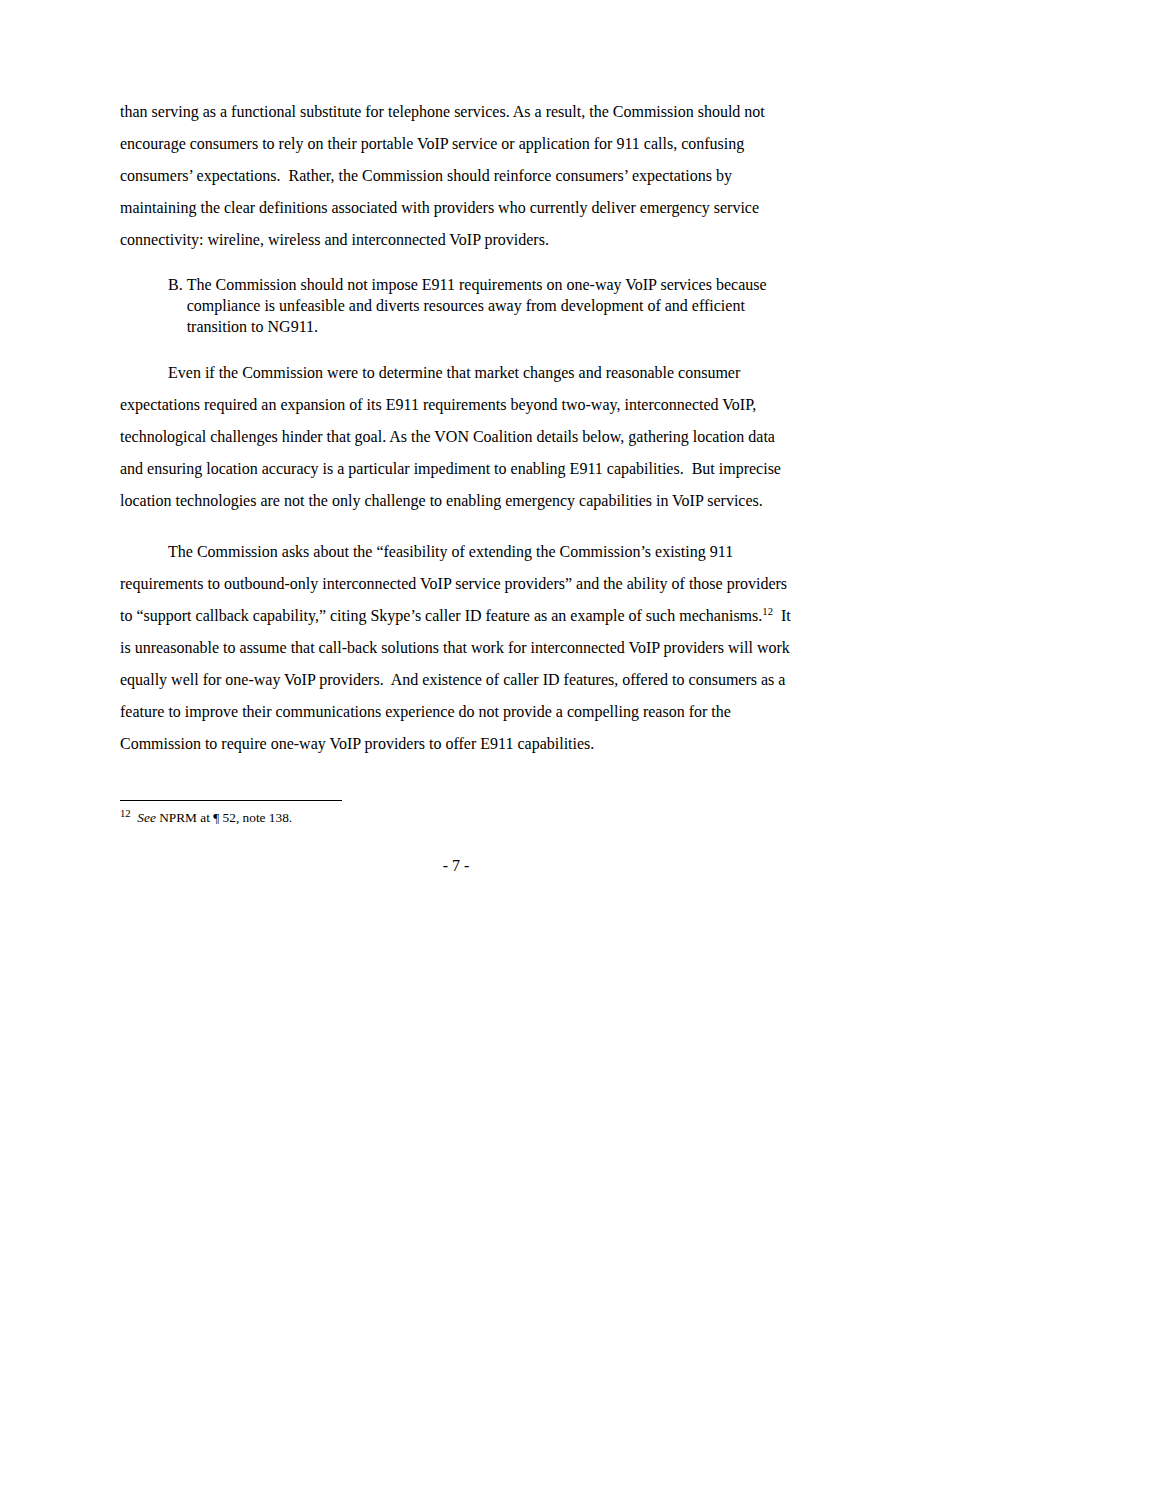than serving as a functional substitute for telephone services. As a result, the Commission should not encourage consumers to rely on their portable VoIP service or application for 911 calls, confusing consumers’ expectations. Rather, the Commission should reinforce consumers’ expectations by maintaining the clear definitions associated with providers who currently deliver emergency service connectivity: wireline, wireless and interconnected VoIP providers.
B. The Commission should not impose E911 requirements on one-way VoIP services because compliance is unfeasible and diverts resources away from development of and efficient transition to NG911.
Even if the Commission were to determine that market changes and reasonable consumer expectations required an expansion of its E911 requirements beyond two-way, interconnected VoIP, technological challenges hinder that goal. As the VON Coalition details below, gathering location data and ensuring location accuracy is a particular impediment to enabling E911 capabilities. But imprecise location technologies are not the only challenge to enabling emergency capabilities in VoIP services.
The Commission asks about the “feasibility of extending the Commission’s existing 911 requirements to outbound-only interconnected VoIP service providers” and the ability of those providers to “support callback capability,” citing Skype’s caller ID feature as an example of such mechanisms.12 It is unreasonable to assume that call-back solutions that work for interconnected VoIP providers will work equally well for one-way VoIP providers. And existence of caller ID features, offered to consumers as a feature to improve their communications experience do not provide a compelling reason for the Commission to require one-way VoIP providers to offer E911 capabilities.
12 See NPRM at ¶ 52, note 138.
- 7 -